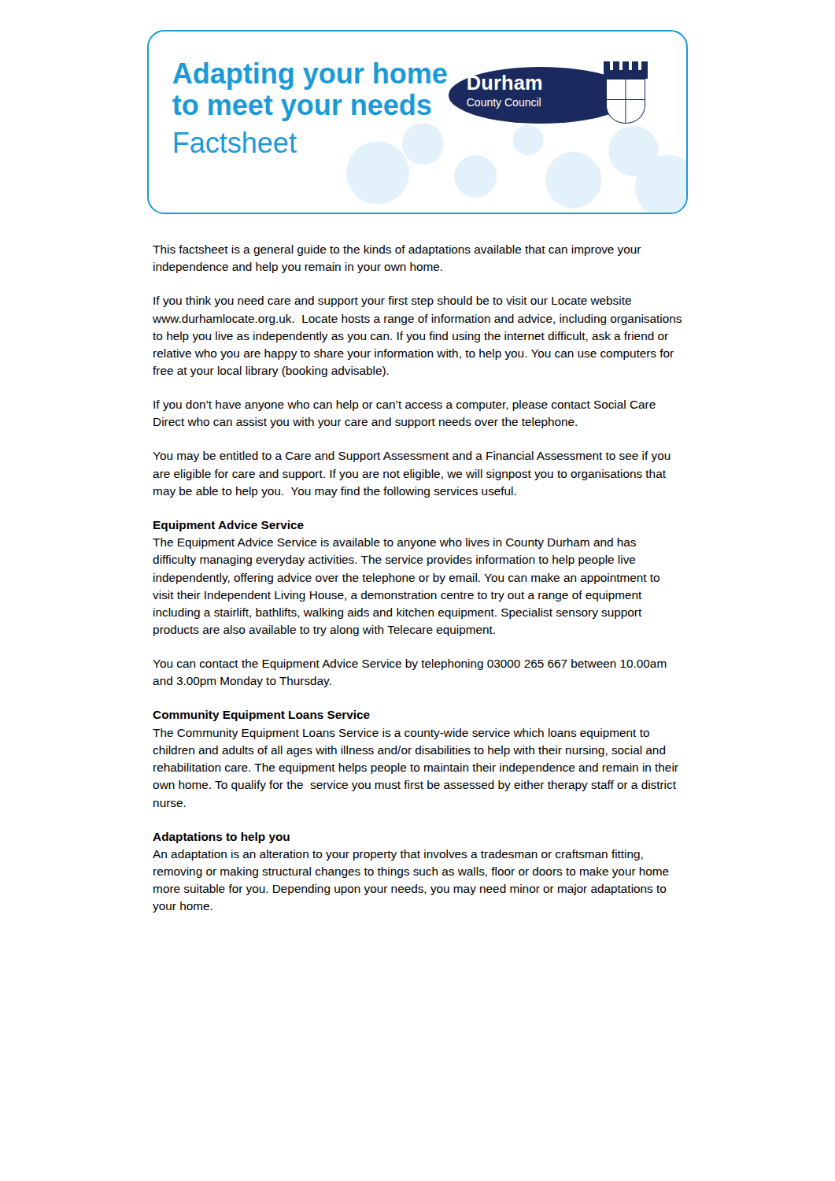Adapting your home to meet your needsFactsheet
Durham County Council
This factsheet is a general guide to the kinds of adaptations available that can improve your independence and help you remain in your own home.
If you think you need care and support your first step should be to visit our Locate website www.durhamlocate.org.uk. Locate hosts a range of information and advice, including organisations to help you live as independently as you can. If you find using the internet difficult, ask a friend or relative who you are happy to share your information with, to help you. You can use computers for free at your local library (booking advisable).
If you don’t have anyone who can help or can’t access a computer, please contact Social Care Direct who can assist you with your care and support needs over the telephone.
You may be entitled to a Care and Support Assessment and a Financial Assessment to see if you are eligible for care and support. If you are not eligible, we will signpost you to organisations that may be able to help you. You may find the following services useful.
Equipment Advice Service
The Equipment Advice Service is available to anyone who lives in County Durham and has difficulty managing everyday activities. The service provides information to help people live independently, offering advice over the telephone or by email. You can make an appointment to visit their Independent Living House, a demonstration centre to try out a range of equipment including a stairlift, bathlifts, walking aids and kitchen equipment. Specialist sensory support products are also available to try along with Telecare equipment.
You can contact the Equipment Advice Service by telephoning 03000 265 667 between 10.00am and 3.00pm Monday to Thursday.
Community Equipment Loans Service
The Community Equipment Loans Service is a county-wide service which loans equipment to children and adults of all ages with illness and/or disabilities to help with their nursing, social and rehabilitation care. The equipment helps people to maintain their independence and remain in their own home. To qualify for the service you must first be assessed by either therapy staff or a district nurse.
Adaptations to help you
An adaptation is an alteration to your property that involves a tradesman or craftsman fitting, removing or making structural changes to things such as walls, floor or doors to make your home more suitable for you. Depending upon your needs, you may need minor or major adaptations to your home.